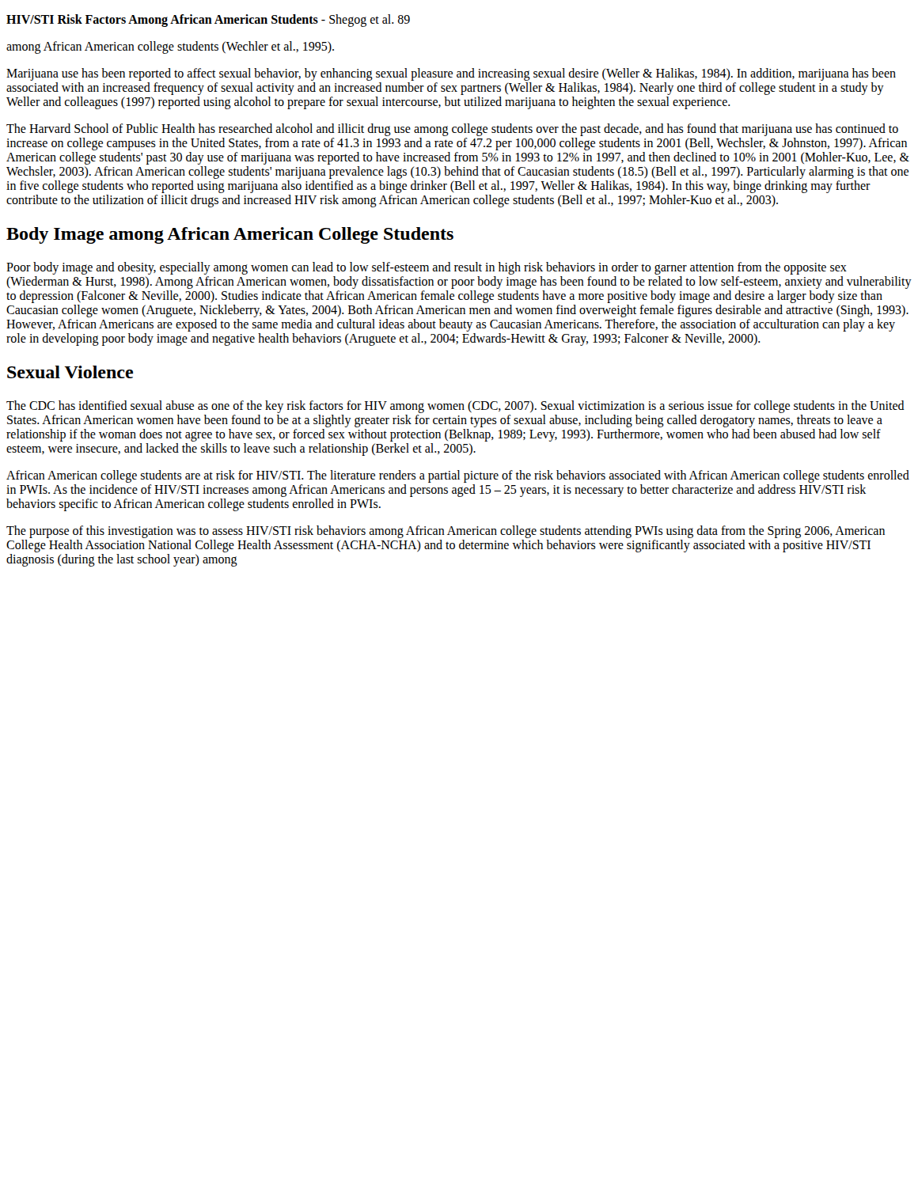HIV/STI Risk Factors Among African American Students - Shegog et al. 89
among African American college students (Wechler et al., 1995).
Marijuana use has been reported to affect sexual behavior, by enhancing sexual pleasure and increasing sexual desire (Weller & Halikas, 1984). In addition, marijuana has been associated with an increased frequency of sexual activity and an increased number of sex partners (Weller & Halikas, 1984). Nearly one third of college student in a study by Weller and colleagues (1997) reported using alcohol to prepare for sexual intercourse, but utilized marijuana to heighten the sexual experience.
The Harvard School of Public Health has researched alcohol and illicit drug use among college students over the past decade, and has found that marijuana use has continued to increase on college campuses in the United States, from a rate of 41.3 in 1993 and a rate of 47.2 per 100,000 college students in 2001 (Bell, Wechsler, & Johnston, 1997). African American college students' past 30 day use of marijuana was reported to have increased from 5% in 1993 to 12% in 1997, and then declined to 10% in 2001 (Mohler-Kuo, Lee, & Wechsler, 2003). African American college students' marijuana prevalence lags (10.3) behind that of Caucasian students (18.5) (Bell et al., 1997). Particularly alarming is that one in five college students who reported using marijuana also identified as a binge drinker (Bell et al., 1997, Weller & Halikas, 1984). In this way, binge drinking may further contribute to the utilization of illicit drugs and increased HIV risk among African American college students (Bell et al., 1997; Mohler-Kuo et al., 2003).
Body Image among African American College Students
Poor body image and obesity, especially among women can lead to low self-esteem and result in high risk behaviors in order to garner attention from the opposite sex (Wiederman & Hurst, 1998). Among African American women, body dissatisfaction or poor body image has been found to be related to low self-esteem, anxiety and vulnerability to depression (Falconer & Neville, 2000). Studies indicate that African American female college students have a more positive body image and desire a larger body size than Caucasian college women (Aruguete, Nickleberry, & Yates, 2004). Both African American men and women find overweight female figures desirable and attractive (Singh, 1993). However, African Americans are exposed to the same media and cultural ideas about beauty as Caucasian Americans. Therefore, the association of acculturation can play a key role in developing poor body image and negative health behaviors (Aruguete et al., 2004; Edwards-Hewitt & Gray, 1993; Falconer & Neville, 2000).
Sexual Violence
The CDC has identified sexual abuse as one of the key risk factors for HIV among women (CDC, 2007). Sexual victimization is a serious issue for college students in the United States. African American women have been found to be at a slightly greater risk for certain types of sexual abuse, including being called derogatory names, threats to leave a relationship if the woman does not agree to have sex, or forced sex without protection (Belknap, 1989; Levy, 1993). Furthermore, women who had been abused had low self esteem, were insecure, and lacked the skills to leave such a relationship (Berkel et al., 2005).
African American college students are at risk for HIV/STI. The literature renders a partial picture of the risk behaviors associated with African American college students enrolled in PWIs. As the incidence of HIV/STI increases among African Americans and persons aged 15 – 25 years, it is necessary to better characterize and address HIV/STI risk behaviors specific to African American college students enrolled in PWIs.
The purpose of this investigation was to assess HIV/STI risk behaviors among African American college students attending PWIs using data from the Spring 2006, American College Health Association National College Health Assessment (ACHA-NCHA) and to determine which behaviors were significantly associated with a positive HIV/STI diagnosis (during the last school year) among